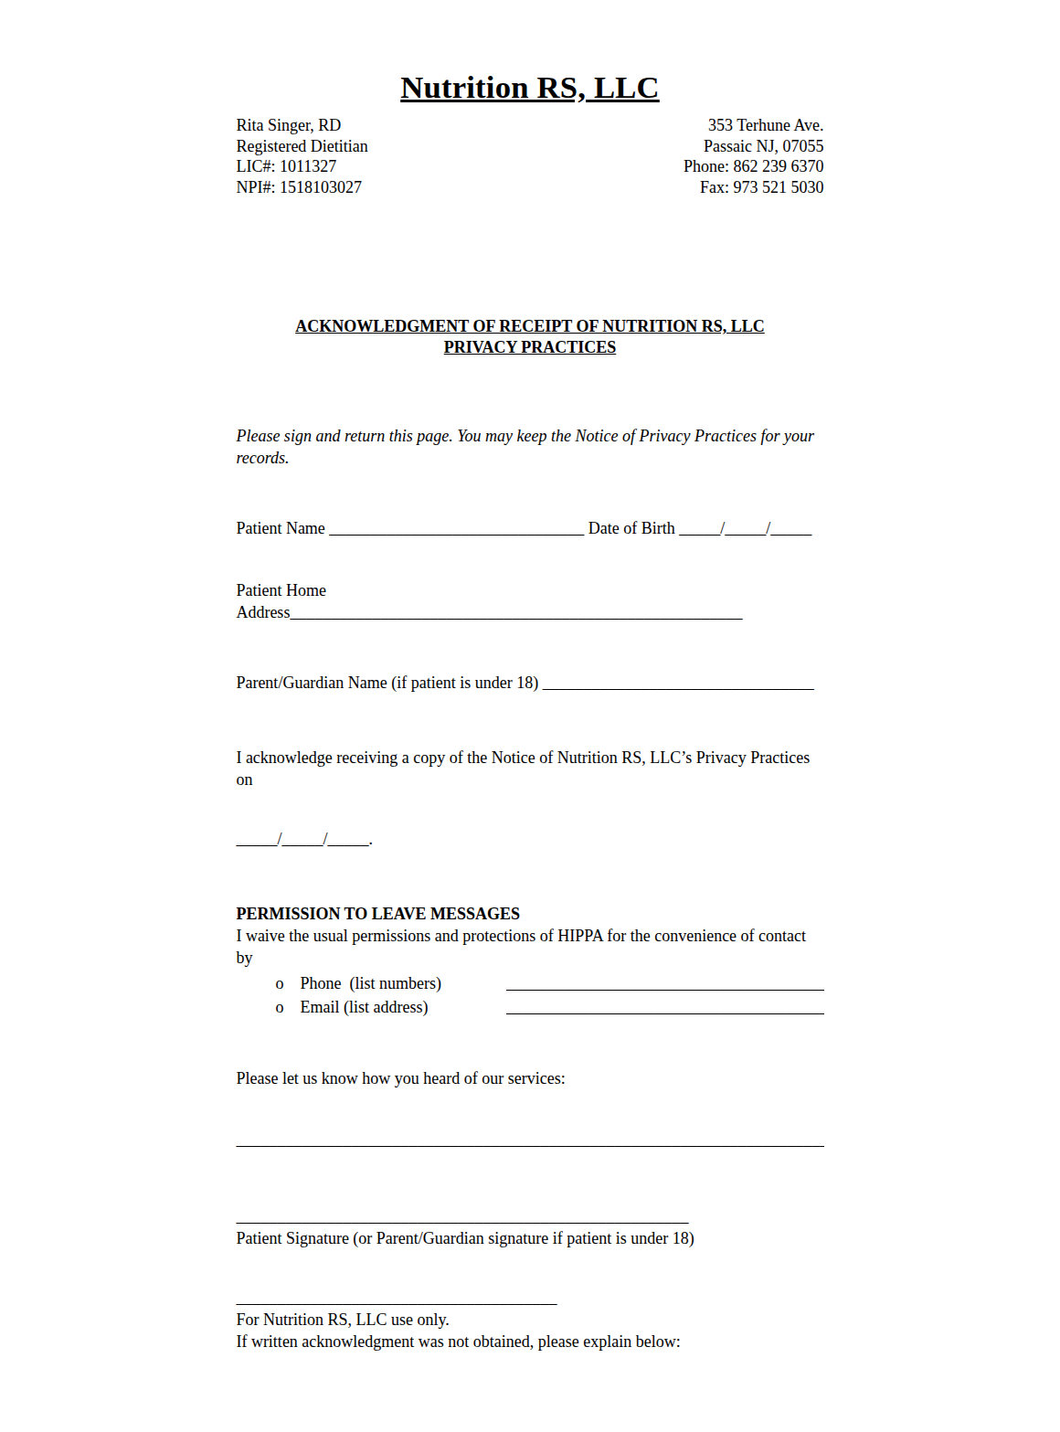Nutrition RS, LLC
| Rita Singer, RD | 353 Terhune Ave. |
| Registered Dietitian | Passaic NJ, 07055 |
| LIC#: 1011327 | Phone: 862 239 6370 |
| NPI#: 1518103027 | Fax: 973 521 5030 |
ACKNOWLEDGMENT OF RECEIPT OF NUTRITION RS, LLC
PRIVACY PRACTICES
Please sign and return this page. You may keep the Notice of Privacy Practices for your records.
Patient Name _______________________________ Date of Birth _____/_____/_____
Patient Home Address_______________________________________________________
Parent/Guardian Name (if patient is under 18) _________________________________
I acknowledge receiving a copy of the Notice of Nutrition RS, LLC’s Privacy Practices on
_____/_____/_____.
PERMISSION TO LEAVE MESSAGES
I waive the usual permissions and protections of HIPPA for the convenience of contact by
oPhone (list numbers)_______________________________________________
oEmail (list address)_______________________________________________
Please let us know how you heard of our services:
_______________________________________________________________________________
_______________________________________________________
Patient Signature (or Parent/Guardian signature if patient is under 18)
_______________________________________
For Nutrition RS, LLC use only.
If written acknowledgment was not obtained, please explain below: